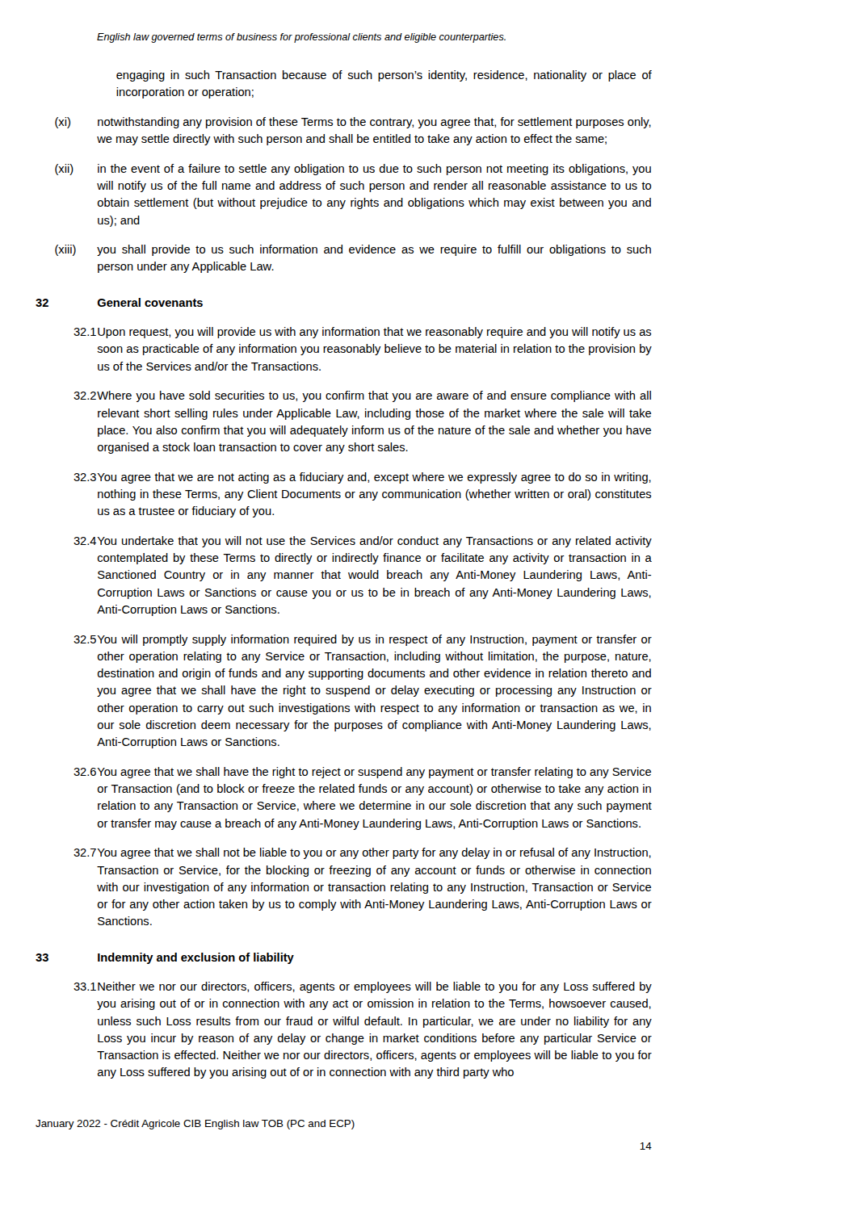English law governed terms of business for professional clients and eligible counterparties.
engaging in such Transaction because of such person’s identity, residence, nationality or place of incorporation or operation;
(xi) notwithstanding any provision of these Terms to the contrary, you agree that, for settlement purposes only, we may settle directly with such person and shall be entitled to take any action to effect the same;
(xii) in the event of a failure to settle any obligation to us due to such person not meeting its obligations, you will notify us of the full name and address of such person and render all reasonable assistance to us to obtain settlement (but without prejudice to any rights and obligations which may exist between you and us); and
(xiii) you shall provide to us such information and evidence as we require to fulfill our obligations to such person under any Applicable Law.
32 General covenants
32.1 Upon request, you will provide us with any information that we reasonably require and you will notify us as soon as practicable of any information you reasonably believe to be material in relation to the provision by us of the Services and/or the Transactions.
32.2 Where you have sold securities to us, you confirm that you are aware of and ensure compliance with all relevant short selling rules under Applicable Law, including those of the market where the sale will take place. You also confirm that you will adequately inform us of the nature of the sale and whether you have organised a stock loan transaction to cover any short sales.
32.3 You agree that we are not acting as a fiduciary and, except where we expressly agree to do so in writing, nothing in these Terms, any Client Documents or any communication (whether written or oral) constitutes us as a trustee or fiduciary of you.
32.4 You undertake that you will not use the Services and/or conduct any Transactions or any related activity contemplated by these Terms to directly or indirectly finance or facilitate any activity or transaction in a Sanctioned Country or in any manner that would breach any Anti-Money Laundering Laws, Anti-Corruption Laws or Sanctions or cause you or us to be in breach of any Anti-Money Laundering Laws, Anti-Corruption Laws or Sanctions.
32.5 You will promptly supply information required by us in respect of any Instruction, payment or transfer or other operation relating to any Service or Transaction, including without limitation, the purpose, nature, destination and origin of funds and any supporting documents and other evidence in relation thereto and you agree that we shall have the right to suspend or delay executing or processing any Instruction or other operation to carry out such investigations with respect to any information or transaction as we, in our sole discretion deem necessary for the purposes of compliance with Anti-Money Laundering Laws, Anti-Corruption Laws or Sanctions.
32.6 You agree that we shall have the right to reject or suspend any payment or transfer relating to any Service or Transaction (and to block or freeze the related funds or any account) or otherwise to take any action in relation to any Transaction or Service, where we determine in our sole discretion that any such payment or transfer may cause a breach of any Anti-Money Laundering Laws, Anti-Corruption Laws or Sanctions.
32.7 You agree that we shall not be liable to you or any other party for any delay in or refusal of any Instruction, Transaction or Service, for the blocking or freezing of any account or funds or otherwise in connection with our investigation of any information or transaction relating to any Instruction, Transaction or Service or for any other action taken by us to comply with Anti-Money Laundering Laws, Anti-Corruption Laws or Sanctions.
33 Indemnity and exclusion of liability
33.1 Neither we nor our directors, officers, agents or employees will be liable to you for any Loss suffered by you arising out of or in connection with any act or omission in relation to the Terms, howsoever caused, unless such Loss results from our fraud or wilful default. In particular, we are under no liability for any Loss you incur by reason of any delay or change in market conditions before any particular Service or Transaction is effected. Neither we nor our directors, officers, agents or employees will be liable to you for any Loss suffered by you arising out of or in connection with any third party who
January 2022 - Crédit Agricole CIB English law TOB (PC and ECP)
14